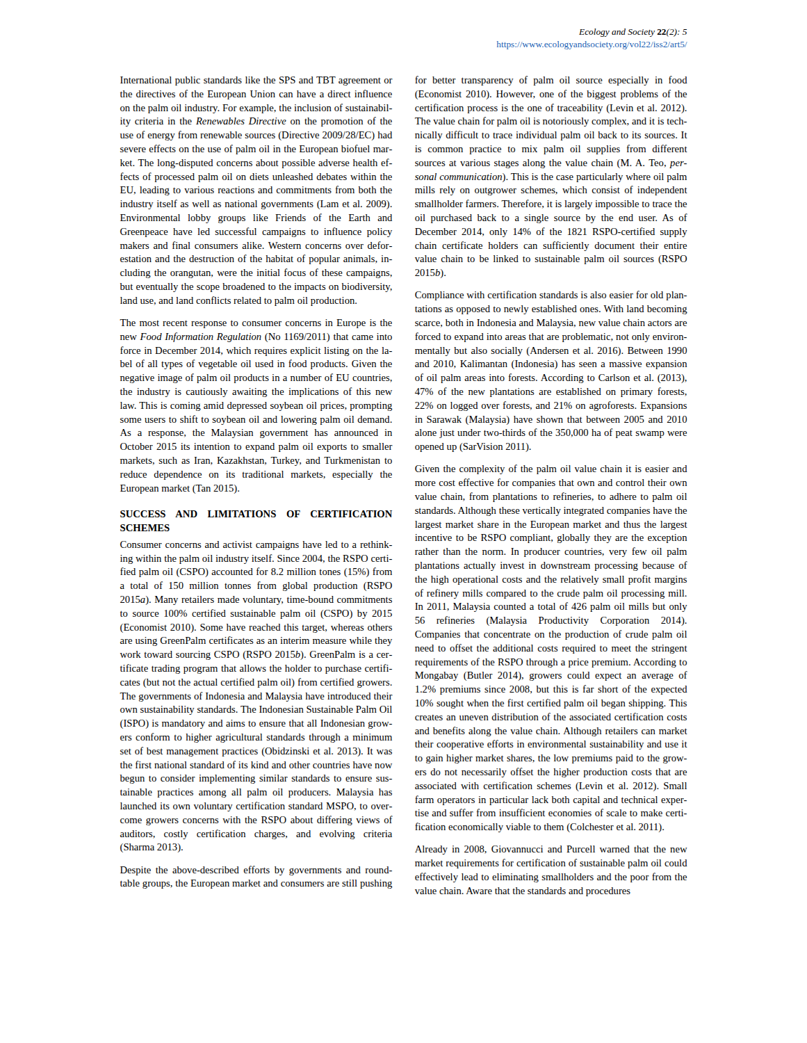Ecology and Society 22(2): 5
https://www.ecologyandsociety.org/vol22/iss2/art5/
International public standards like the SPS and TBT agreement or the directives of the European Union can have a direct influence on the palm oil industry. For example, the inclusion of sustainability criteria in the Renewables Directive on the promotion of the use of energy from renewable sources (Directive 2009/28/EC) had severe effects on the use of palm oil in the European biofuel market. The long-disputed concerns about possible adverse health effects of processed palm oil on diets unleashed debates within the EU, leading to various reactions and commitments from both the industry itself as well as national governments (Lam et al. 2009). Environmental lobby groups like Friends of the Earth and Greenpeace have led successful campaigns to influence policy makers and final consumers alike. Western concerns over deforestation and the destruction of the habitat of popular animals, including the orangutan, were the initial focus of these campaigns, but eventually the scope broadened to the impacts on biodiversity, land use, and land conflicts related to palm oil production.
The most recent response to consumer concerns in Europe is the new Food Information Regulation (No 1169/2011) that came into force in December 2014, which requires explicit listing on the label of all types of vegetable oil used in food products. Given the negative image of palm oil products in a number of EU countries, the industry is cautiously awaiting the implications of this new law. This is coming amid depressed soybean oil prices, prompting some users to shift to soybean oil and lowering palm oil demand. As a response, the Malaysian government has announced in October 2015 its intention to expand palm oil exports to smaller markets, such as Iran, Kazakhstan, Turkey, and Turkmenistan to reduce dependence on its traditional markets, especially the European market (Tan 2015).
Success and limitations of certification schemes
Consumer concerns and activist campaigns have led to a rethinking within the palm oil industry itself. Since 2004, the RSPO certified palm oil (CSPO) accounted for 8.2 million tones (15%) from a total of 150 million tonnes from global production (RSPO 2015a). Many retailers made voluntary, time-bound commitments to source 100% certified sustainable palm oil (CSPO) by 2015 (Economist 2010). Some have reached this target, whereas others are using GreenPalm certificates as an interim measure while they work toward sourcing CSPO (RSPO 2015b). GreenPalm is a certificate trading program that allows the holder to purchase certificates (but not the actual certified palm oil) from certified growers. The governments of Indonesia and Malaysia have introduced their own sustainability standards. The Indonesian Sustainable Palm Oil (ISPO) is mandatory and aims to ensure that all Indonesian growers conform to higher agricultural standards through a minimum set of best management practices (Obidzinski et al. 2013). It was the first national standard of its kind and other countries have now begun to consider implementing similar standards to ensure sustainable practices among all palm oil producers. Malaysia has launched its own voluntary certification standard MSPO, to overcome growers concerns with the RSPO about differing views of auditors, costly certification charges, and evolving criteria (Sharma 2013).
Despite the above-described efforts by governments and roundtable groups, the European market and consumers are still pushing for better transparency of palm oil source especially in food (Economist 2010). However, one of the biggest problems of the certification process is the one of traceability (Levin et al. 2012). The value chain for palm oil is notoriously complex, and it is technically difficult to trace individual palm oil back to its sources. It is common practice to mix palm oil supplies from different sources at various stages along the value chain (M. A. Teo, personal communication). This is the case particularly where oil palm mills rely on outgrower schemes, which consist of independent smallholder farmers. Therefore, it is largely impossible to trace the oil purchased back to a single source by the end user. As of December 2014, only 14% of the 1821 RSPO-certified supply chain certificate holders can sufficiently document their entire value chain to be linked to sustainable palm oil sources (RSPO 2015b).
Compliance with certification standards is also easier for old plantations as opposed to newly established ones. With land becoming scarce, both in Indonesia and Malaysia, new value chain actors are forced to expand into areas that are problematic, not only environmentally but also socially (Andersen et al. 2016). Between 1990 and 2010, Kalimantan (Indonesia) has seen a massive expansion of oil palm areas into forests. According to Carlson et al. (2013), 47% of the new plantations are established on primary forests, 22% on logged over forests, and 21% on agroforests. Expansions in Sarawak (Malaysia) have shown that between 2005 and 2010 alone just under two-thirds of the 350,000 ha of peat swamp were opened up (SarVision 2011).
Given the complexity of the palm oil value chain it is easier and more cost effective for companies that own and control their own value chain, from plantations to refineries, to adhere to palm oil standards. Although these vertically integrated companies have the largest market share in the European market and thus the largest incentive to be RSPO compliant, globally they are the exception rather than the norm. In producer countries, very few oil palm plantations actually invest in downstream processing because of the high operational costs and the relatively small profit margins of refinery mills compared to the crude palm oil processing mill. In 2011, Malaysia counted a total of 426 palm oil mills but only 56 refineries (Malaysia Productivity Corporation 2014). Companies that concentrate on the production of crude palm oil need to offset the additional costs required to meet the stringent requirements of the RSPO through a price premium. According to Mongabay (Butler 2014), growers could expect an average of 1.2% premiums since 2008, but this is far short of the expected 10% sought when the first certified palm oil began shipping. This creates an uneven distribution of the associated certification costs and benefits along the value chain. Although retailers can market their cooperative efforts in environmental sustainability and use it to gain higher market shares, the low premiums paid to the growers do not necessarily offset the higher production costs that are associated with certification schemes (Levin et al. 2012). Small farm operators in particular lack both capital and technical expertise and suffer from insufficient economies of scale to make certification economically viable to them (Colchester et al. 2011).
Already in 2008, Giovannucci and Purcell warned that the new market requirements for certification of sustainable palm oil could effectively lead to eliminating smallholders and the poor from the value chain. Aware that the standards and procedures